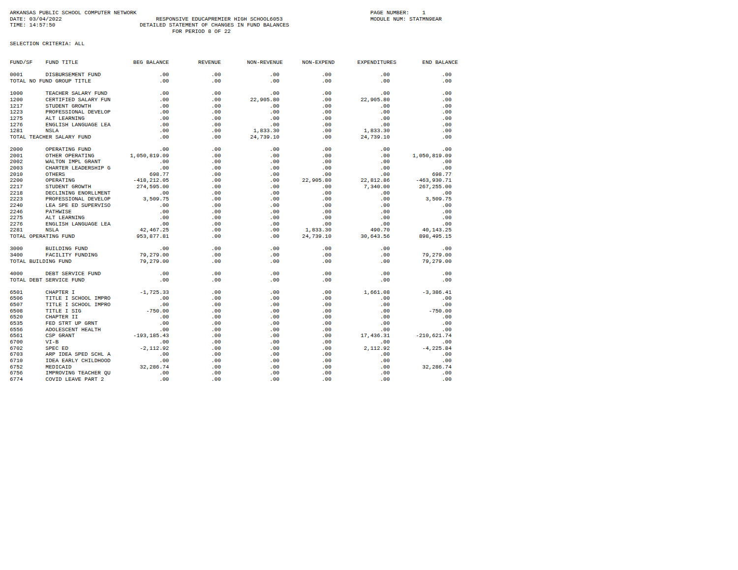ARKANSAS PUBLIC SCHOOL COMPUTER NETWORK                                                                        PAGE NUMBER:    1
DATE: 03/04/2022                             RESPONSIVE EDUCAPREMIER HIGH SCHOOL6053                           MODULE NUM: STATMN9EAR
TIME: 14:57:50                          DETAILED STATEMENT OF CHANGES IN FUND BALANCES
                                                  FOR PERIOD 8 OF 22

SELECTION CRITERIA: ALL


FUND/SF    FUND TITLE                 BEG BALANCE         REVENUE        NON-REVENUE      NON-EXPEND       EXPENDITURES        END BALANCE

0001       DISBURSEMENT FUND                  .00             .00               .00             .00               .00                .00
TOTAL NO FUND GROUP TITLE                     .00             .00               .00             .00               .00                .00

1000       TEACHER SALARY FUND                .00             .00               .00             .00               .00                .00
1200       CERTIFIED SALARY FUN               .00             .00         22,905.80             .00         22,905.80                .00
1217       STUDENT GROWTH                     .00             .00               .00             .00               .00                .00
1223       PROFESSIONAL DEVELOP               .00             .00               .00             .00               .00                .00
1275       ALT LEARNING                       .00             .00               .00             .00               .00                .00
1276       ENGLISH LANGUAGE LEA               .00             .00               .00             .00               .00                .00
1281       NSLA                               .00             .00          1,833.30             .00          1,833.30                .00
TOTAL TEACHER SALARY FUND                     .00             .00         24,739.10             .00         24,739.10                .00

2000       OPERATING FUND                     .00             .00               .00             .00               .00                .00
2001       OTHER OPERATING           1,050,819.09             .00               .00             .00               .00       1,050,819.09
2002       WALTON IMPL GRANT                  .00             .00               .00             .00               .00                .00
2003       CHARTER LEADERSHIP G               .00             .00               .00             .00               .00                .00
2010       OTHERS                          698.77             .00               .00             .00               .00             698.77
2200       OPERATING                  -418,212.05             .00               .00       22,905.80         22,812.86        -463,930.71
2217       STUDENT GROWTH              274,595.00             .00               .00             .00          7,340.00         267,255.00
2218       DECLINING ENORLLMENT               .00             .00               .00             .00               .00                .00
2223       PROFESSIONAL DEVELOP          3,509.75             .00               .00             .00               .00           3,509.75
2240       LEA SPE ED SUPERVISO               .00             .00               .00             .00               .00                .00
2246       PATHWISE                           .00             .00               .00             .00               .00                .00
2275       ALT LEARNING                       .00             .00               .00             .00               .00                .00
2276       ENGLISH LANGUAGE LEA               .00             .00               .00             .00               .00                .00
2281       NSLA                         42,467.25             .00               .00        1,833.30            490.70          40,143.25
TOTAL OPERATING FUND                   953,877.81             .00               .00       24,739.10         30,643.56         898,495.15

3000       BUILDING FUND                      .00             .00               .00             .00               .00                .00
3400       FACILITY FUNDING             79,279.00             .00               .00             .00               .00          79,279.00
TOTAL BUILDING FUND                     79,279.00             .00               .00             .00               .00          79,279.00

4000       DEBT SERVICE FUND                  .00             .00               .00             .00               .00                .00
TOTAL DEBT SERVICE FUND                       .00             .00               .00             .00               .00                .00

6501       CHAPTER I                    -1,725.33             .00               .00             .00          1,661.08          -3,386.41
6506       TITLE I SCHOOL IMPRO               .00             .00               .00             .00               .00                .00
6507       TITLE I SCHOOL IMPRO               .00             .00               .00             .00               .00                .00
6508       TITLE I SIG                    -750.00             .00               .00             .00               .00            -750.00
6520       CHAPTER II                         .00             .00               .00             .00               .00                .00
6535       FED STRT UP GRNT                   .00             .00               .00             .00               .00                .00
6556       ADOLESCENT HEALTH                  .00             .00               .00             .00               .00                .00
6561       CSP GRANT                  -193,185.43             .00               .00             .00         17,436.31        -210,621.74
6700       VI-B                               .00             .00               .00             .00               .00                .00
6702       SPEC ED                      -2,112.92             .00               .00             .00          2,112.92          -4,225.84
6703       ARP IDEA SPED SCHL A               .00             .00               .00             .00               .00                .00
6710       IDEA EARLY CHILDHOOD               .00             .00               .00             .00               .00                .00
6752       MEDICAID                     32,286.74             .00               .00             .00               .00          32,286.74
6756       IMPROVING TEACHER QU               .00             .00               .00             .00               .00                .00
6774       COVID LEAVE PART 2                 .00             .00               .00             .00               .00                .00